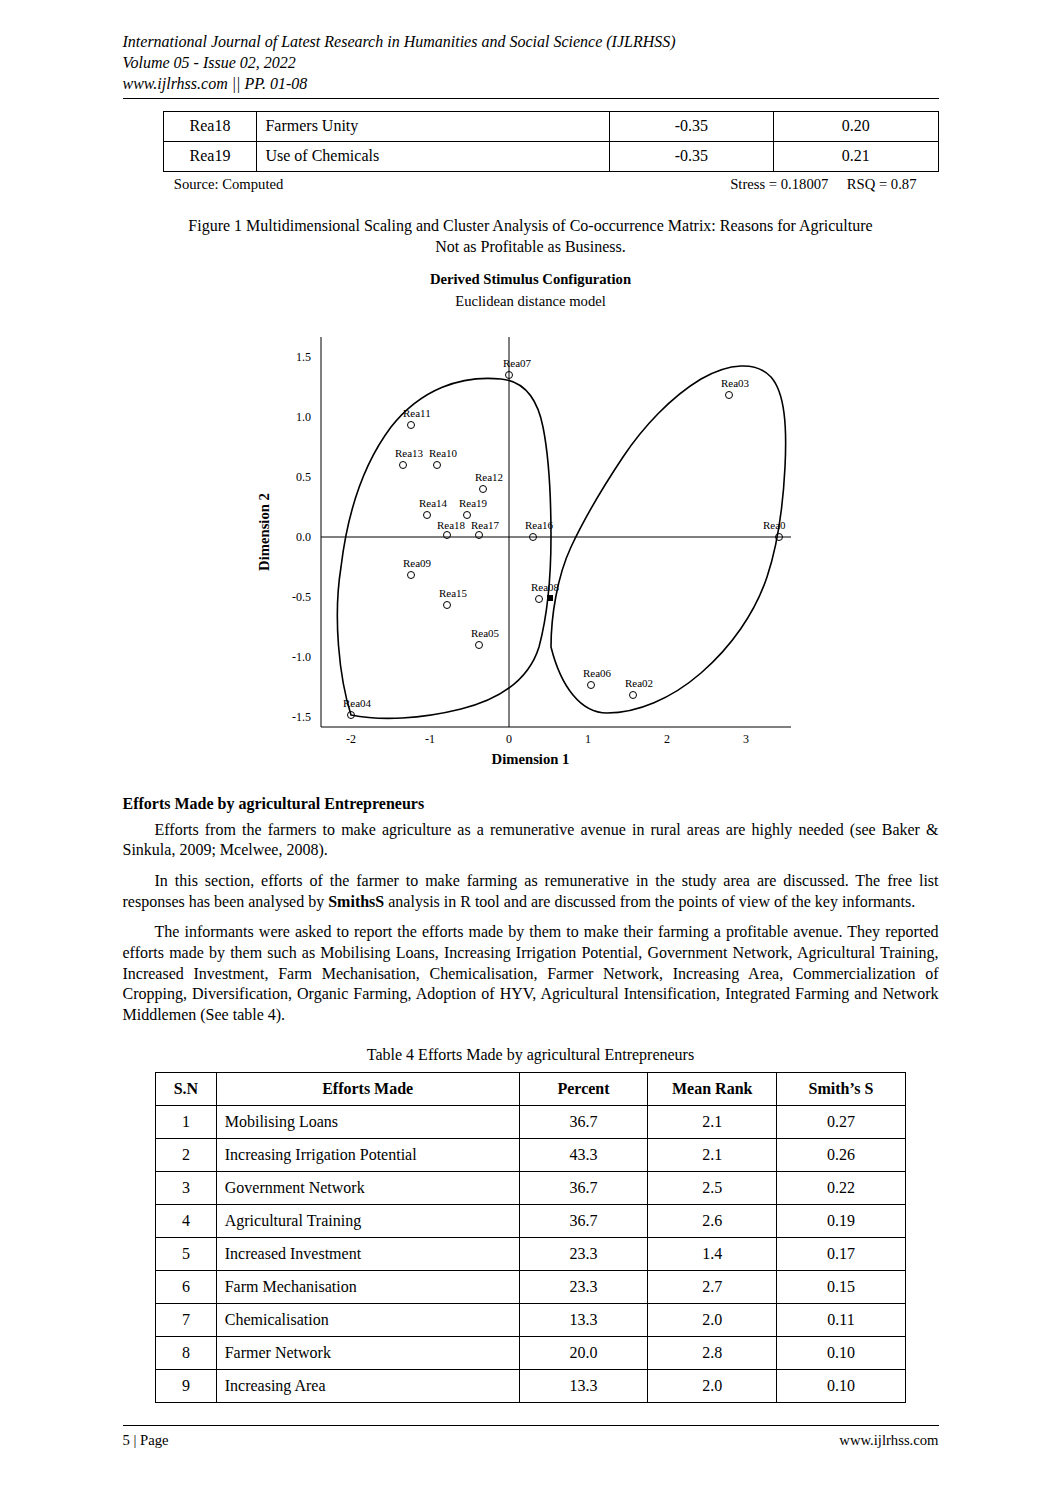International Journal of Latest Research in Humanities and Social Science (IJLRHSS)
Volume 05 - Issue 02, 2022
www.ijlrhss.com || PP. 01-08
| Rea18 | Farmers Unity | -0.35 | 0.20 |
| Rea19 | Use of Chemicals | -0.35 | 0.21 |
Source: Computed Stress = 0.18007 RSQ = 0.87
Figure 1 Multidimensional Scaling and Cluster Analysis of Co-occurrence Matrix: Reasons for Agriculture Not as Profitable as Business.
Derived Stimulus Configuration
Euclidean distance model
Dimension 2 1.5 1.0 0.5 0.0 -0.5 -1.0 -1.5 -2 -1 0 1 2 3 Rea07 Rea03 Rea11 Rea13 Rea10 Rea12 Rea14 Rea19 Rea18 Rea17 Rea16 Rea0 Rea09 Rea15 Rea08 Rea05 Rea06 Rea02 Rea04
Dimension 1
Efforts Made by agricultural Entrepreneurs
Efforts from the farmers to make agriculture as a remunerative avenue in rural areas are highly needed (see Baker & Sinkula, 2009; Mcelwee, 2008).
In this section, efforts of the farmer to make farming as remunerative in the study area are discussed. The free list responses has been analysed by SmithsS analysis in R tool and are discussed from the points of view of the key informants.
The informants were asked to report the efforts made by them to make their farming a profitable avenue. They reported efforts made by them such as Mobilising Loans, Increasing Irrigation Potential, Government Network, Agricultural Training, Increased Investment, Farm Mechanisation, Chemicalisation, Farmer Network, Increasing Area, Commercialization of Cropping, Diversification, Organic Farming, Adoption of HYV, Agricultural Intensification, Integrated Farming and Network Middlemen (See table 4).
Table 4 Efforts Made by agricultural Entrepreneurs
| S.N | Efforts Made | Percent | Mean Rank | Smith’s S |
| --- | --- | --- | --- | --- |
| 1 | Mobilising Loans | 36.7 | 2.1 | 0.27 |
| 2 | Increasing Irrigation Potential | 43.3 | 2.1 | 0.26 |
| 3 | Government Network | 36.7 | 2.5 | 0.22 |
| 4 | Agricultural Training | 36.7 | 2.6 | 0.19 |
| 5 | Increased Investment | 23.3 | 1.4 | 0.17 |
| 6 | Farm Mechanisation | 23.3 | 2.7 | 0.15 |
| 7 | Chemicalisation | 13.3 | 2.0 | 0.11 |
| 8 | Farmer Network | 20.0 | 2.8 | 0.10 |
| 9 | Increasing Area | 13.3 | 2.0 | 0.10 |
5 | Page www.ijlrhss.com